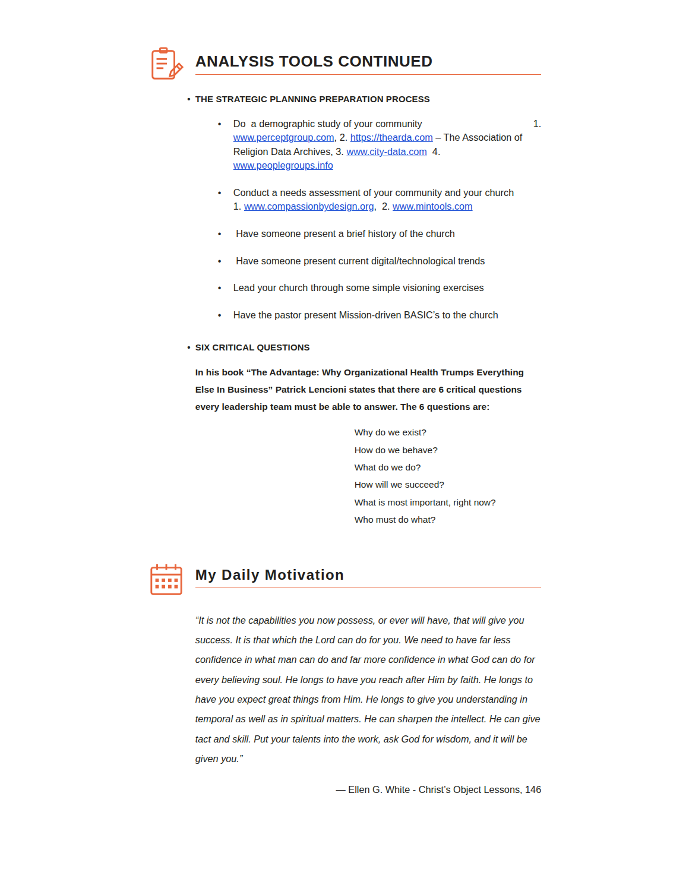Analysis Tools Continued
The Strategic Planning Preparation Process
1. Do a demographic study of your community
www.perceptgroup.com, 2. https://thearda.com – The Association of Religion Data Archives, 3. www.city-data.com 4. www.peoplegroups.info
Conduct a needs assessment of your community and your church
1. www.compassionbydesign.org, 2. www.mintools.com
Have someone present a brief history of the church
Have someone present current digital/technological trends
Lead your church through some simple visioning exercises
Have the pastor present Mission-driven BASIC’s to the church
Six Critical Questions
In his book “The Advantage: Why Organizational Health Trumps Everything Else In Business” Patrick Lencioni states that there are 6 critical questions every leadership team must be able to answer. The 6 questions are:
Why do we exist?
How do we behave?
What do we do?
How will we succeed?
What is most important, right now?
Who must do what?
My Daily Motivation
“It is not the capabilities you now possess, or ever will have, that will give you success. It is that which the Lord can do for you. We need to have far less confidence in what man can do and far more confidence in what God can do for every believing soul. He longs to have you reach after Him by faith. He longs to have you expect great things from Him. He longs to give you understanding in temporal as well as in spiritual matters. He can sharpen the intellect. He can give tact and skill. Put your talents into the work, ask God for wisdom, and it will be given you.”
— Ellen G. White - Christ’s Object Lessons, 146